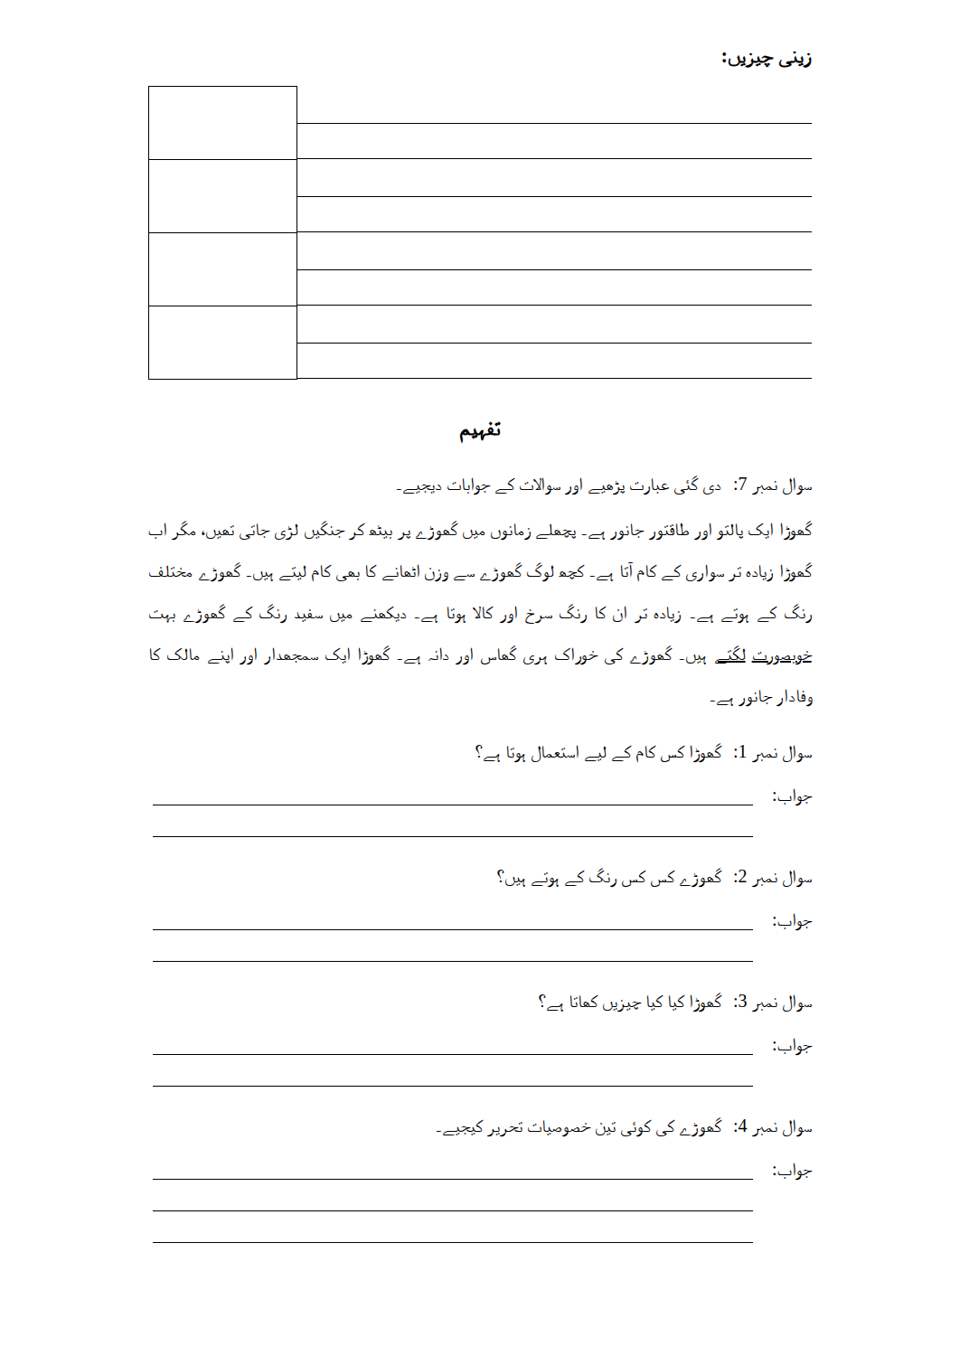زینی چیزیں:
تفہیم
سوال نمبر 7: دی گئی عبارت پڑھیے اور سوالات کے جوابات دیجیے۔
گھوڑا ایک پالتو اور طاقتور جانور ہے۔ پچھلے زمانوں میں گھوڑے پر بیٹھ کر جنگیں لڑی جاتی تھیں، مگر اب گھوڑا زیادہ تر سواری کے کام آتا ہے۔ کچھ لوگ گھوڑے سے وزن اٹھانے کا بھی کام لیتے ہیں۔ گھوڑے مختلف رنگ کے ہوتے ہے۔ زیادہ تر ان کا رنگ سرخ اور کالا ہوتا ہے۔ دیکھنے میں سفید رنگ کے گھوڑے بہت خوبصورت لگتے ہیں۔ گھوڑے کی خوراک ہری گھاس اور دانہ ہے۔ گھوڑا ایک سمجھدار اور اپنے مالک کا وفادار جانور ہے۔
سوال نمبر 1: گھوڑا کس کام کے لیے استعمال ہوتا ہے؟
جواب:
سوال نمبر 2: گھوڑے کس کس رنگ کے ہوتے ہیں؟
جواب:
سوال نمبر 3: گھوڑا کیا کیا چیزیں کھاتا ہے؟
جواب:
سوال نمبر 4: گھوڑے کی کوئی تین خصوصیات تحریر کیجیے۔
جواب: